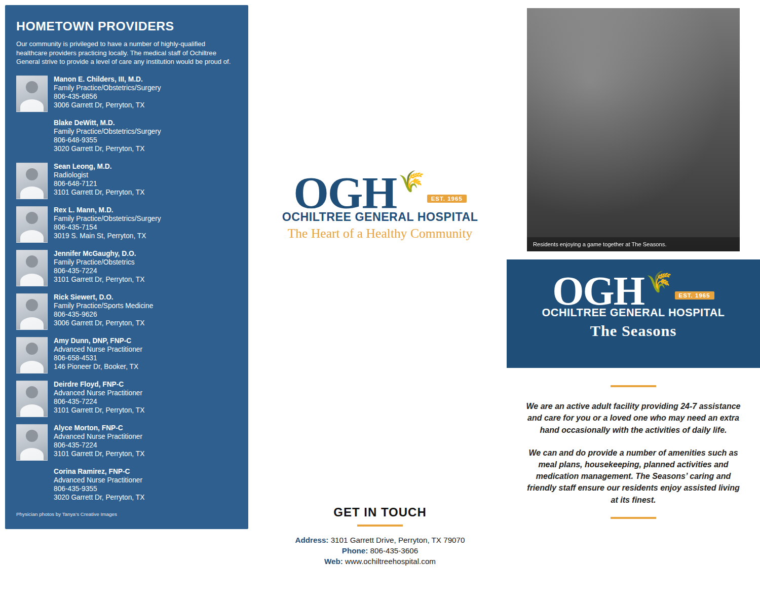Hometown Providers
Our community is privileged to have a number of highly-qualified healthcare providers practicing locally. The medical staff of Ochiltree General strive to provide a level of care any institution would be proud of.
Manon E. Childers, III, M.D. Family Practice/Obstetrics/Surgery 806-435-6856 3006 Garrett Dr, Perryton, TX
Blake DeWitt, M.D. Family Practice/Obstetrics/Surgery 806-648-9355 3020 Garrett Dr, Perryton, TX
Sean Leong, M.D. Radiologist 806-648-7121 3101 Garrett Dr, Perryton, TX
Rex L. Mann, M.D. Family Practice/Obstetrics/Surgery 806-435-7154 3019 S. Main St, Perryton, TX
Jennifer McGaughy, D.O. Family Practice/Obstetrics 806-435-7224 3101 Garrett Dr, Perryton, TX
Rick Siewert, D.O. Family Practice/Sports Medicine 806-435-9626 3006 Garrett Dr, Perryton, TX
Amy Dunn, DNP, FNP-C Advanced Nurse Practitioner 806-658-4531 146 Pioneer Dr, Booker, TX
Deirdre Floyd, FNP-C Advanced Nurse Practitioner 806-435-7224 3101 Garrett Dr, Perryton, TX
Alyce Morton, FNP-C Advanced Nurse Practitioner 806-435-7224 3101 Garrett Dr, Perryton, TX
Corina Ramirez, FNP-C Advanced Nurse Practitioner 806-435-9355 3020 Garrett Dr, Perryton, TX
Physician photos by Tanya’s Creative Images
OGH🌾
EST. 1965
Ochiltree General Hospital
The Heart of a Healthy Community
Get in Touch
Address: 3101 Garrett Drive, Perryton, TX 79070
Phone: 806-435-3606
Web: www.ochiltreehospital.com
Residents enjoying a game together at The Seasons.
OGH🌾
EST. 1965
Ochiltree General Hospital
The Seasons
We are an active adult facility providing 24-7 assistance and care for you or a loved one who may need an extra hand occasionally with the activities of daily life.
We can and do provide a number of amenities such as meal plans, housekeeping, planned activities and medication management. The Seasons’ caring and friendly staff ensure our residents enjoy assisted living at its finest.